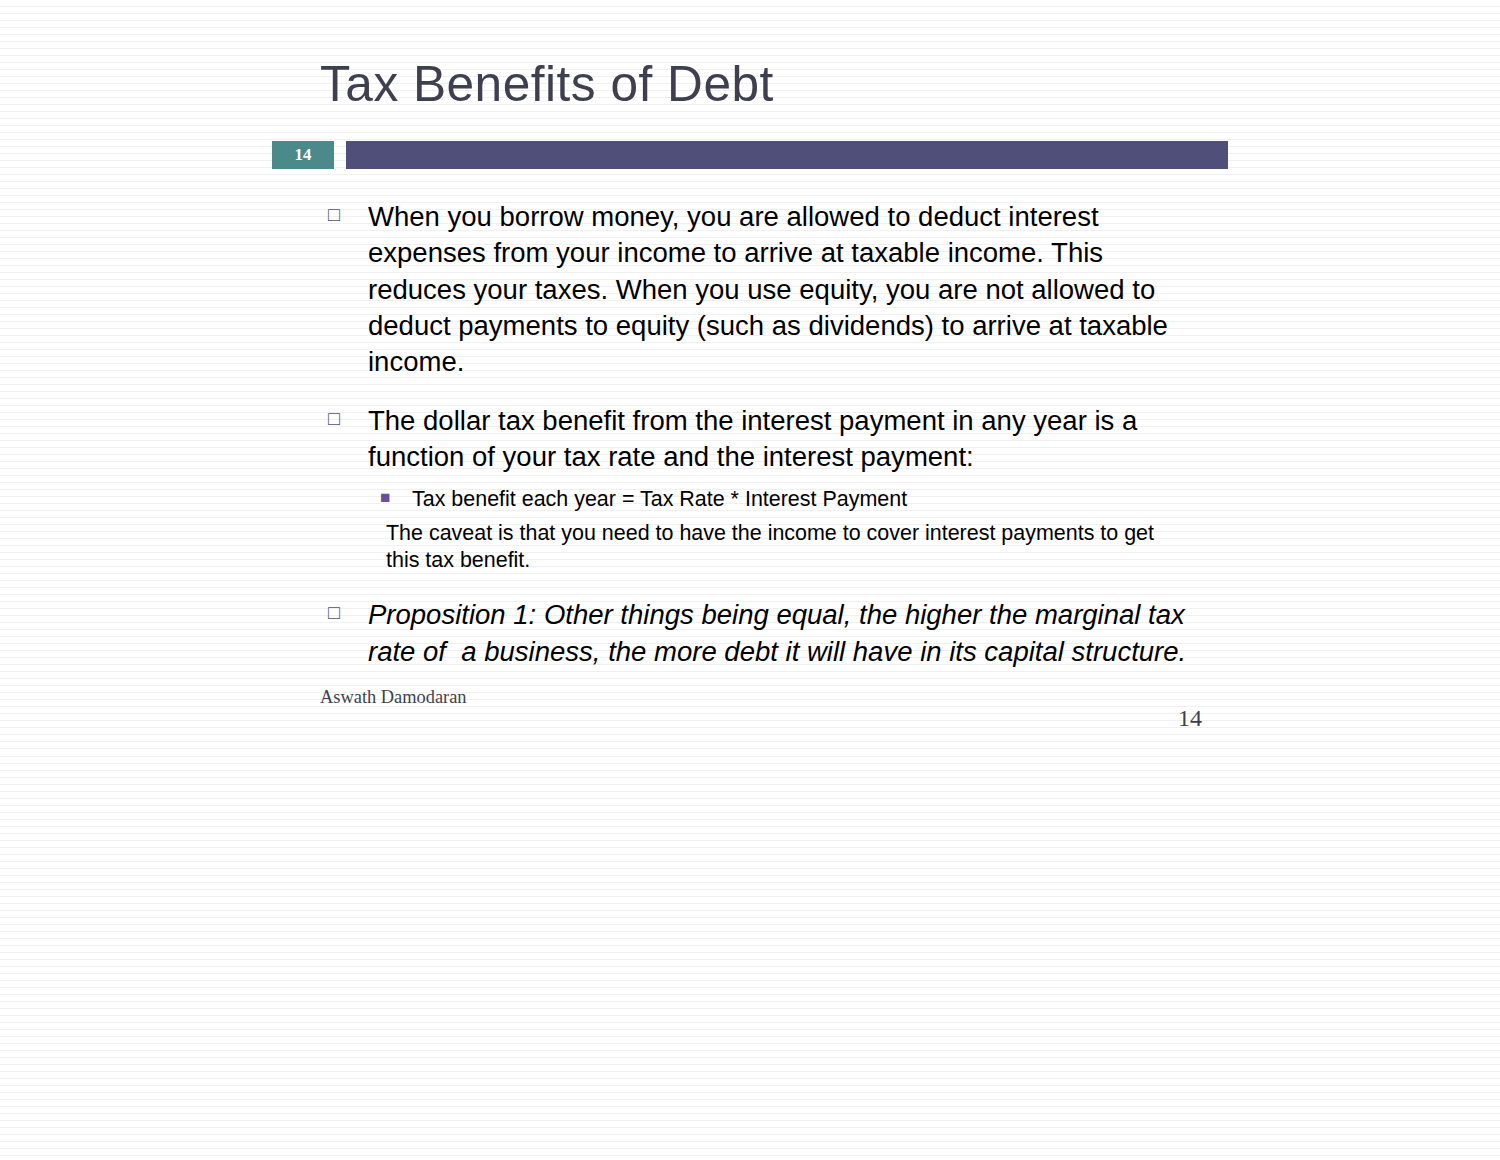Tax Benefits of Debt
14
When you borrow money, you are allowed to deduct interest expenses from your income to arrive at taxable income. This reduces your taxes. When you use equity, you are not allowed to deduct payments to equity (such as dividends) to arrive at taxable income.
The dollar tax benefit from the interest payment in any year is a function of your tax rate and the interest payment:
Tax benefit each year = Tax Rate * Interest Payment
The caveat is that you need to have the income to cover interest payments to get this tax benefit.
Proposition 1: Other things being equal, the higher the marginal tax rate of a business, the more debt it will have in its capital structure.
Aswath Damodaran
14